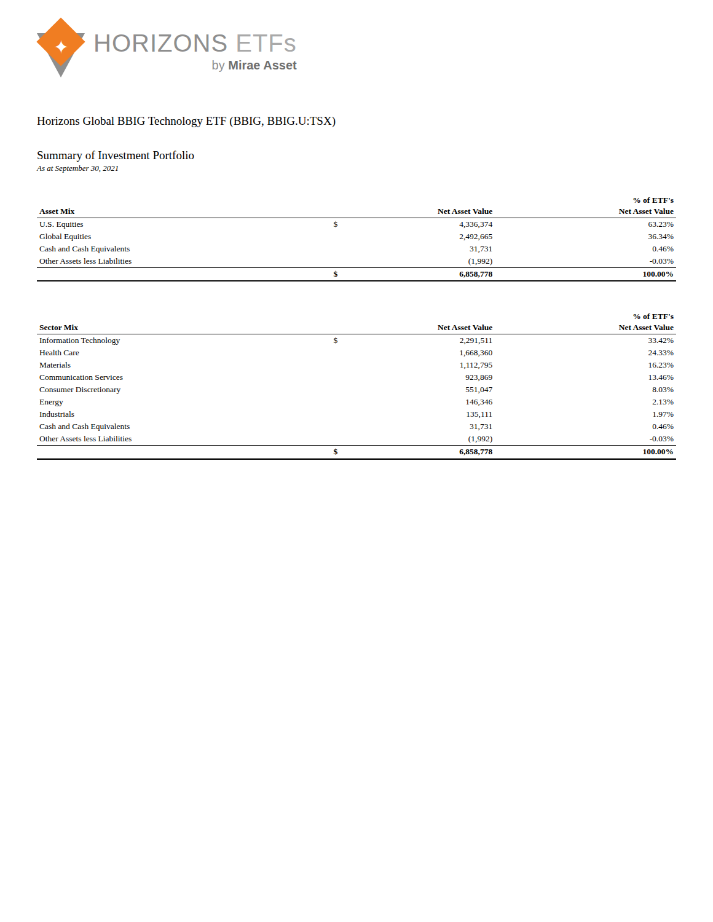✦
HORIZONS ETFs
by Mirae Asset
Horizons Global BBIG Technology ETF (BBIG, BBIG.U:TSX)
Summary of Investment Portfolio
As at September 30, 2021
| | | | % of ETF's |
| --- | --- | --- | --- |
| Asset Mix | | Net Asset Value | Net Asset Value |
| U.S. Equities | $ | 4,336,374 | 63.23% |
| Global Equities | | 2,492,665 | 36.34% |
| Cash and Cash Equivalents | | 31,731 | 0.46% |
| Other Assets less Liabilities | | (1,992) | -0.03% |
| | $ | 6,858,778 | 100.00% |
| | | | % of ETF's |
| --- | --- | --- | --- |
| Sector Mix | | Net Asset Value | Net Asset Value |
| Information Technology | $ | 2,291,511 | 33.42% |
| Health Care | | 1,668,360 | 24.33% |
| Materials | | 1,112,795 | 16.23% |
| Communication Services | | 923,869 | 13.46% |
| Consumer Discretionary | | 551,047 | 8.03% |
| Energy | | 146,346 | 2.13% |
| Industrials | | 135,111 | 1.97% |
| Cash and Cash Equivalents | | 31,731 | 0.46% |
| Other Assets less Liabilities | | (1,992) | -0.03% |
| | $ | 6,858,778 | 100.00% |